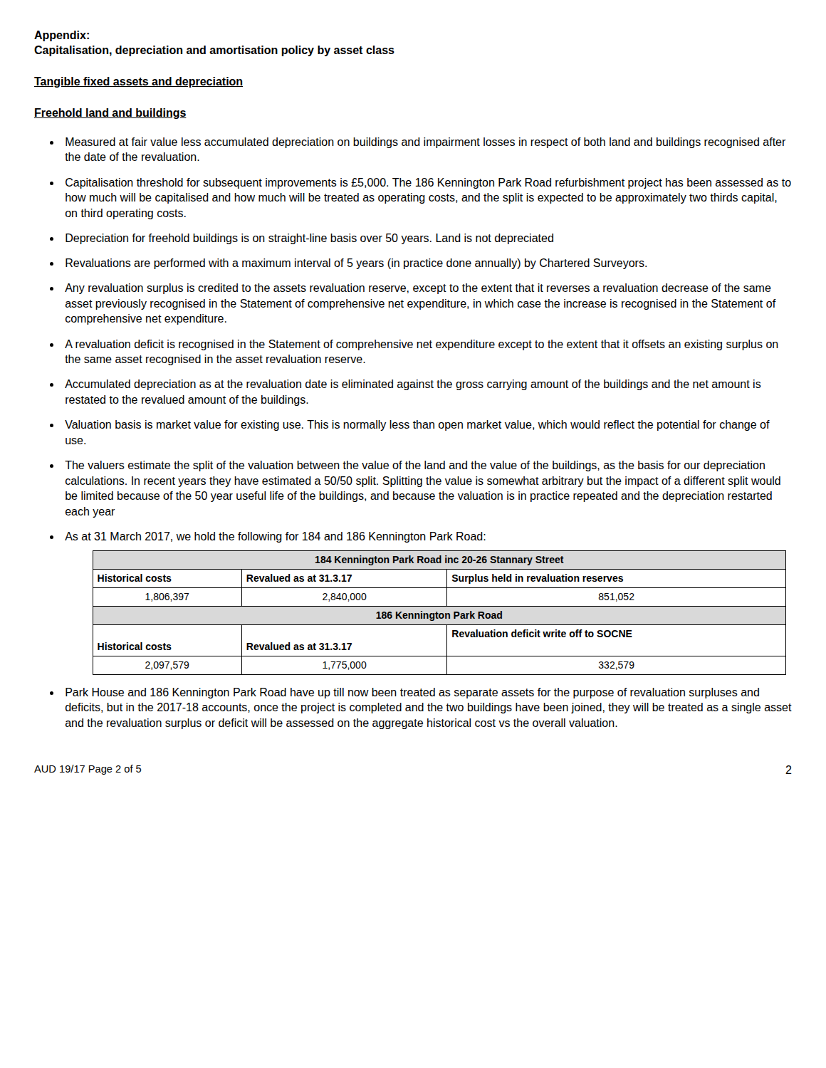Appendix:
Capitalisation, depreciation and amortisation policy by asset class
Tangible fixed assets and depreciation
Freehold land and buildings
Measured at fair value less accumulated depreciation on buildings and impairment losses in respect of both land and buildings recognised after the date of the revaluation.
Capitalisation threshold for subsequent improvements is £5,000. The 186 Kennington Park Road refurbishment project has been assessed as to how much will be capitalised and how much will be treated as operating costs, and the split is expected to be approximately two thirds capital, on third operating costs.
Depreciation for freehold buildings is on straight-line basis over 50 years. Land is not depreciated
Revaluations are performed with a maximum interval of 5 years (in practice done annually) by Chartered Surveyors.
Any revaluation surplus is credited to the assets revaluation reserve, except to the extent that it reverses a revaluation decrease of the same asset previously recognised in the Statement of comprehensive net expenditure, in which case the increase is recognised in the Statement of comprehensive net expenditure.
A revaluation deficit is recognised in the Statement of comprehensive net expenditure except to the extent that it offsets an existing surplus on the same asset recognised in the asset revaluation reserve.
Accumulated depreciation as at the revaluation date is eliminated against the gross carrying amount of the buildings and the net amount is restated to the revalued amount of the buildings.
Valuation basis is market value for existing use. This is normally less than open market value, which would reflect the potential for change of use.
The valuers estimate the split of the valuation between the value of the land and the value of the buildings, as the basis for our depreciation calculations. In recent years they have estimated a 50/50 split. Splitting the value is somewhat arbitrary but the impact of a different split would be limited because of the 50 year useful life of the buildings, and because the valuation is in practice repeated and the depreciation restarted each year
As at 31 March 2017, we hold the following for 184 and 186 Kennington Park Road:
| 184 Kennington Park Road inc 20-26 Stannary Street |
| Historical costs | Revalued as at 31.3.17 | Surplus held in revaluation reserves |
| 1,806,397 | 2,840,000 | 851,052 |
| 186 Kennington Park Road |
| Historical costs | Revalued as at 31.3.17 | Revaluation deficit write off to SOCNE |
| 2,097,579 | 1,775,000 | 332,579 |
Park House and 186 Kennington Park Road have up till now been treated as separate assets for the purpose of revaluation surpluses and deficits, but in the 2017-18 accounts, once the project is completed and the two buildings have been joined, they will be treated as a single asset and the revaluation surplus or deficit will be assessed on the aggregate historical cost vs the overall valuation.
AUD 19/17 Page 2 of 5 2